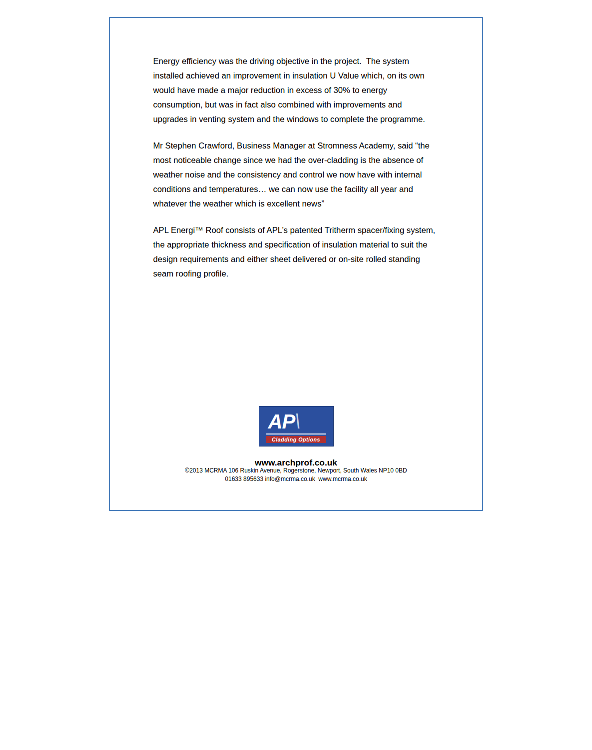Energy efficiency was the driving objective in the project. The system installed achieved an improvement in insulation U Value which, on its own would have made a major reduction in excess of 30% to energy consumption, but was in fact also combined with improvements and upgrades in venting system and the windows to complete the programme.
Mr Stephen Crawford, Business Manager at Stromness Academy, said “the most noticeable change since we had the over-cladding is the absence of weather noise and the consistency and control we now have with internal conditions and temperatures… we can now use the facility all year and whatever the weather which is excellent news”
APL Energi™ Roof consists of APL’s patented Tritherm spacer/fixing system, the appropriate thickness and specification of insulation material to suit the design requirements and either sheet delivered or on-site rolled standing seam roofing profile.
AP\
Cladding Options
www.archprof.co.uk
©2013 MCRMA 106 Ruskin Avenue, Rogerstone, Newport, South Wales NP10 0BD
01633 895633 info@mcrma.co.uk www.mcrma.co.uk